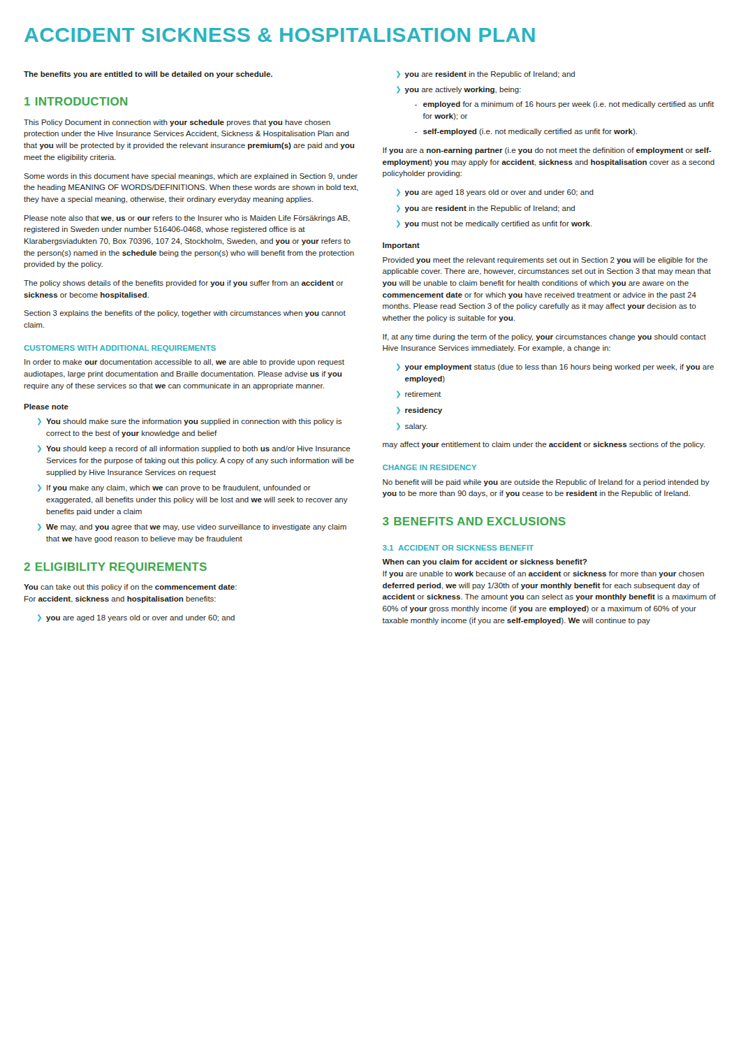Accident Sickness & Hospitalisation Plan
The benefits you are entitled to will be detailed on your schedule.
1 Introduction
This Policy Document in connection with your schedule proves that you have chosen protection under the Hive Insurance Services Accident, Sickness & Hospitalisation Plan and that you will be protected by it provided the relevant insurance premium(s) are paid and you meet the eligibility criteria.
Some words in this document have special meanings, which are explained in Section 9, under the heading MEANING OF WORDS/DEFINITIONS. When these words are shown in bold text, they have a special meaning, otherwise, their ordinary everyday meaning applies.
Please note also that we, us or our refers to the Insurer who is Maiden Life Försäkrings AB, registered in Sweden under number 516406-0468, whose registered office is at Klarabergsviadukten 70, Box 70396, 107 24, Stockholm, Sweden, and you or your refers to the person(s) named in the schedule being the person(s) who will benefit from the protection provided by the policy.
The policy shows details of the benefits provided for you if you suffer from an accident or sickness or become hospitalised.
Section 3 explains the benefits of the policy, together with circumstances when you cannot claim.
Customers with additional requirements
In order to make our documentation accessible to all, we are able to provide upon request audiotapes, large print documentation and Braille documentation. Please advise us if you require any of these services so that we can communicate in an appropriate manner.
Please note
You should make sure the information you supplied in connection with this policy is correct to the best of your knowledge and belief
You should keep a record of all information supplied to both us and/or Hive Insurance Services for the purpose of taking out this policy. A copy of any such information will be supplied by Hive Insurance Services on request
If you make any claim, which we can prove to be fraudulent, unfounded or exaggerated, all benefits under this policy will be lost and we will seek to recover any benefits paid under a claim
We may, and you agree that we may, use video surveillance to investigate any claim that we have good reason to believe may be fraudulent
2 Eligibility Requirements
You can take out this policy if on the commencement date:
For accident, sickness and hospitalisation benefits:
you are aged 18 years old or over and under 60; and
you are resident in the Republic of Ireland; and
you are actively working, being:
employed for a minimum of 16 hours per week (i.e. not medically certified as unfit for work); or
self-employed (i.e. not medically certified as unfit for work).
If you are a non-earning partner (i.e you do not meet the definition of employment or self-employment) you may apply for accident, sickness and hospitalisation cover as a second policyholder providing:
you are aged 18 years old or over and under 60; and
you are resident in the Republic of Ireland; and
you must not be medically certified as unfit for work.
Important
Provided you meet the relevant requirements set out in Section 2 you will be eligible for the applicable cover. There are, however, circumstances set out in Section 3 that may mean that you will be unable to claim benefit for health conditions of which you are aware on the commencement date or for which you have received treatment or advice in the past 24 months. Please read Section 3 of the policy carefully as it may affect your decision as to whether the policy is suitable for you.
If, at any time during the term of the policy, your circumstances change you should contact Hive Insurance Services immediately. For example, a change in:
your employment status (due to less than 16 hours being worked per week, if you are employed)
retirement
residency
salary.
may affect your entitlement to claim under the accident or sickness sections of the policy.
Change in residency
No benefit will be paid while you are outside the Republic of Ireland for a period intended by you to be more than 90 days, or if you cease to be resident in the Republic of Ireland.
3 Benefits and Exclusions
3.1 Accident or sickness benefit
When can you claim for accident or sickness benefit?
If you are unable to work because of an accident or sickness for more than your chosen deferred period, we will pay 1/30th of your monthly benefit for each subsequent day of accident or sickness. The amount you can select as your monthly benefit is a maximum of 60% of your gross monthly income (if you are employed) or a maximum of 60% of your taxable monthly income (if you are self-employed). We will continue to pay